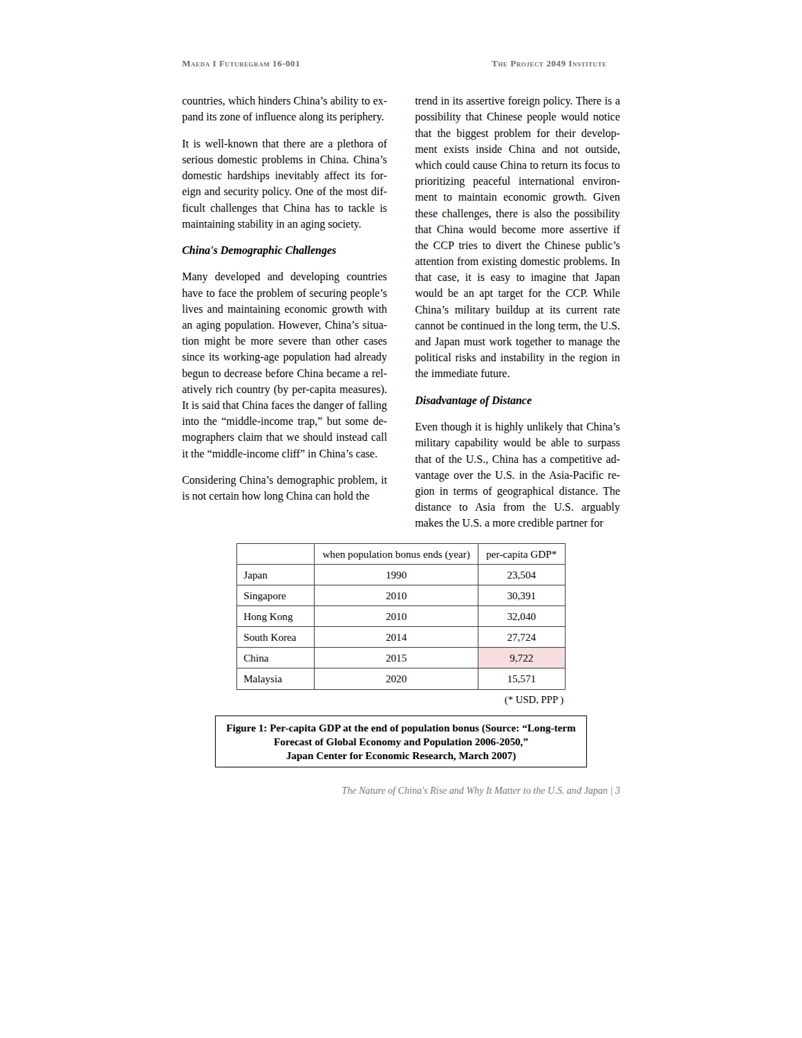Maeda I Futuregram 16-001
The Project 2049 Institute
countries, which hinders China’s ability to expand its zone of influence along its periphery.
It is well-known that there are a plethora of serious domestic problems in China. China’s domestic hardships inevitably affect its foreign and security policy. One of the most difficult challenges that China has to tackle is maintaining stability in an aging society.
China's Demographic Challenges
Many developed and developing countries have to face the problem of securing people’s lives and maintaining economic growth with an aging population. However, China’s situation might be more severe than other cases since its working-age population had already begun to decrease before China became a relatively rich country (by per-capita measures). It is said that China faces the danger of falling into the “middle-income trap,” but some demographers claim that we should instead call it the “middle-income cliff” in China’s case.
Considering China’s demographic problem, it is not certain how long China can hold the
trend in its assertive foreign policy. There is a possibility that Chinese people would notice that the biggest problem for their development exists inside China and not outside, which could cause China to return its focus to prioritizing peaceful international environment to maintain economic growth. Given these challenges, there is also the possibility that China would become more assertive if the CCP tries to divert the Chinese public’s attention from existing domestic problems. In that case, it is easy to imagine that Japan would be an apt target for the CCP. While China’s military buildup at its current rate cannot be continued in the long term, the U.S. and Japan must work together to manage the political risks and instability in the region in the immediate future.
Disadvantage of Distance
Even though it is highly unlikely that China’s military capability would be able to surpass that of the U.S., China has a competitive advantage over the U.S. in the Asia-Pacific region in terms of geographical distance. The distance to Asia from the U.S. arguably makes the U.S. a more credible partner for
| | when population bonus ends (year) | per-capita GDP* |
| --- | --- | --- |
| Japan | 1990 | 23,504 |
| Singapore | 2010 | 30,391 |
| Hong Kong | 2010 | 32,040 |
| South Korea | 2014 | 27,724 |
| China | 2015 | 9,722 |
| Malaysia | 2020 | 15,571 |
(* USD, PPP )
Figure 1: Per-capita GDP at the end of population bonus (Source: “Long-term Forecast of Global Economy and Population 2006-2050,”
Japan Center for Economic Research, March 2007)
The Nature of China's Rise and Why It Matter to the U.S. and Japan | 3